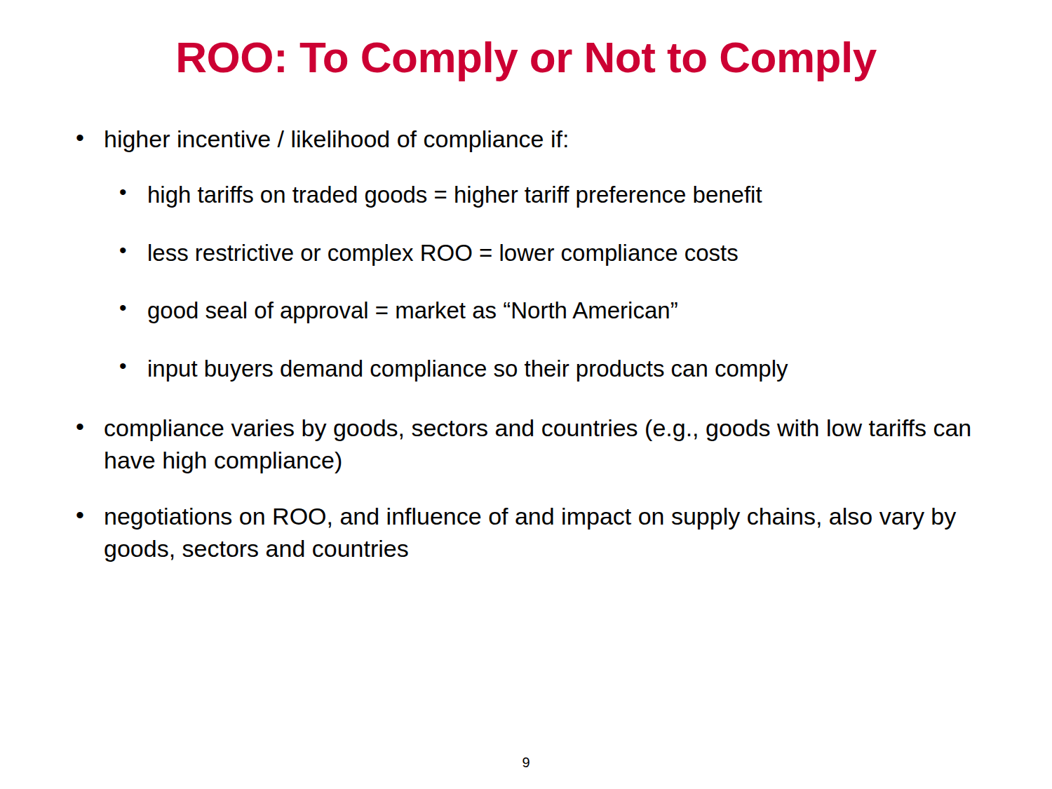ROO: To Comply or Not to Comply
higher incentive / likelihood of compliance if:
high tariffs on traded goods = higher tariff preference benefit
less restrictive or complex ROO = lower compliance costs
good seal of approval = market as “North American”
input buyers demand compliance so their products can comply
compliance varies by goods, sectors and countries (e.g., goods with low tariffs can have high compliance)
negotiations on ROO, and influence of and impact on supply chains, also vary by goods, sectors and countries
9